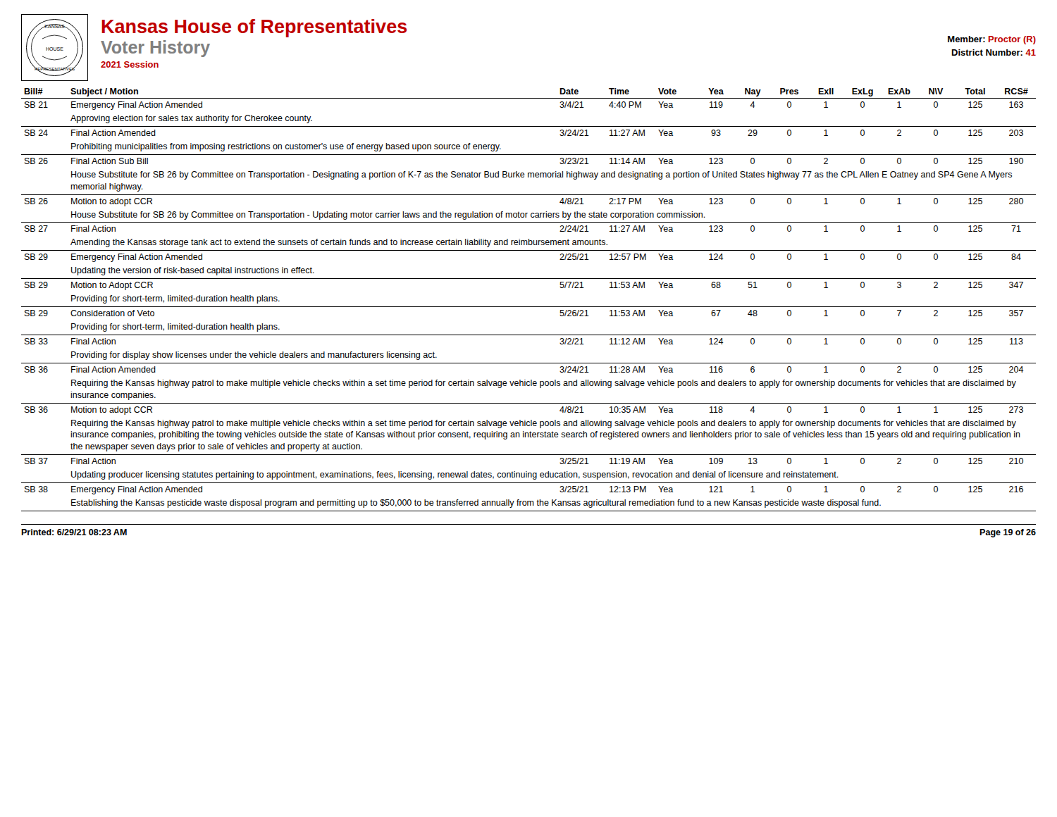KANSAS REPRESENTATIVES HOUSE
Kansas House of Representatives
Voter History
2021 Session
Member: Proctor (R)
District Number: 41
| Bill# | Subject / Motion | Date | Time | Vote | Yea | Nay | Pres | ExII | ExLg | ExAb | N\V | Total | RCS# |
| --- | --- | --- | --- | --- | --- | --- | --- | --- | --- | --- | --- | --- | --- |
| SB 21 | Emergency Final Action Amended | 3/4/21 | 4:40 PM | Yea | 119 | 4 | 0 | 1 | 0 | 1 | 0 | 125 | 163 |
| | Approving election for sales tax authority for Cherokee county. |
| SB 24 | Final Action Amended | 3/24/21 | 11:27 AM | Yea | 93 | 29 | 0 | 1 | 0 | 2 | 0 | 125 | 203 |
| | Prohibiting municipalities from imposing restrictions on customer's use of energy based upon source of energy. |
| SB 26 | Final Action Sub Bill | 3/23/21 | 11:14 AM | Yea | 123 | 0 | 0 | 2 | 0 | 0 | 0 | 125 | 190 |
| | House Substitute for SB 26 by Committee on Transportation - Designating a portion of K-7 as the Senator Bud Burke memorial highway and designating a portion of United States highway 77 as the CPL Allen E Oatney and SP4 Gene A Myers memorial highway. |
| SB 26 | Motion to adopt CCR | 4/8/21 | 2:17 PM | Yea | 123 | 0 | 0 | 1 | 0 | 1 | 0 | 125 | 280 |
| | House Substitute for SB 26 by Committee on Transportation - Updating motor carrier laws and the regulation of motor carriers by the state corporation commission. |
| SB 27 | Final Action | 2/24/21 | 11:27 AM | Yea | 123 | 0 | 0 | 1 | 0 | 1 | 0 | 125 | 71 |
| | Amending the Kansas storage tank act to extend the sunsets of certain funds and to increase certain liability and reimbursement amounts. |
| SB 29 | Emergency Final Action Amended | 2/25/21 | 12:57 PM | Yea | 124 | 0 | 0 | 1 | 0 | 0 | 0 | 125 | 84 |
| | Updating the version of risk-based capital instructions in effect. |
| SB 29 | Motion to Adopt CCR | 5/7/21 | 11:53 AM | Yea | 68 | 51 | 0 | 1 | 0 | 3 | 2 | 125 | 347 |
| | Providing for short-term, limited-duration health plans. |
| SB 29 | Consideration of Veto | 5/26/21 | 11:53 AM | Yea | 67 | 48 | 0 | 1 | 0 | 7 | 2 | 125 | 357 |
| | Providing for short-term, limited-duration health plans. |
| SB 33 | Final Action | 3/2/21 | 11:12 AM | Yea | 124 | 0 | 0 | 1 | 0 | 0 | 0 | 125 | 113 |
| | Providing for display show licenses under the vehicle dealers and manufacturers licensing act. |
| SB 36 | Final Action Amended | 3/24/21 | 11:28 AM | Yea | 116 | 6 | 0 | 1 | 0 | 2 | 0 | 125 | 204 |
| | Requiring the Kansas highway patrol to make multiple vehicle checks within a set time period for certain salvage vehicle pools and allowing salvage vehicle pools and dealers to apply for ownership documents for vehicles that are disclaimed by insurance companies. |
| SB 36 | Motion to adopt CCR | 4/8/21 | 10:35 AM | Yea | 118 | 4 | 0 | 1 | 0 | 1 | 1 | 125 | 273 |
| | Requiring the Kansas highway patrol to make multiple vehicle checks within a set time period for certain salvage vehicle pools and allowing salvage vehicle pools and dealers to apply for ownership documents for vehicles that are disclaimed by insurance companies, prohibiting the towing vehicles outside the state of Kansas without prior consent, requiring an interstate search of registered owners and lienholders prior to sale of vehicles less than 15 years old and requiring publication in the newspaper seven days prior to sale of vehicles and property at auction. |
| SB 37 | Final Action | 3/25/21 | 11:19 AM | Yea | 109 | 13 | 0 | 1 | 0 | 2 | 0 | 125 | 210 |
| | Updating producer licensing statutes pertaining to appointment, examinations, fees, licensing, renewal dates, continuing education, suspension, revocation and denial of licensure and reinstatement. |
| SB 38 | Emergency Final Action Amended | 3/25/21 | 12:13 PM | Yea | 121 | 1 | 0 | 1 | 0 | 2 | 0 | 125 | 216 |
| | Establishing the Kansas pesticide waste disposal program and permitting up to $50,000 to be transferred annually from the Kansas agricultural remediation fund to a new Kansas pesticide waste disposal fund. |
Printed: 6/29/21 08:23 AM
Page 19 of 26